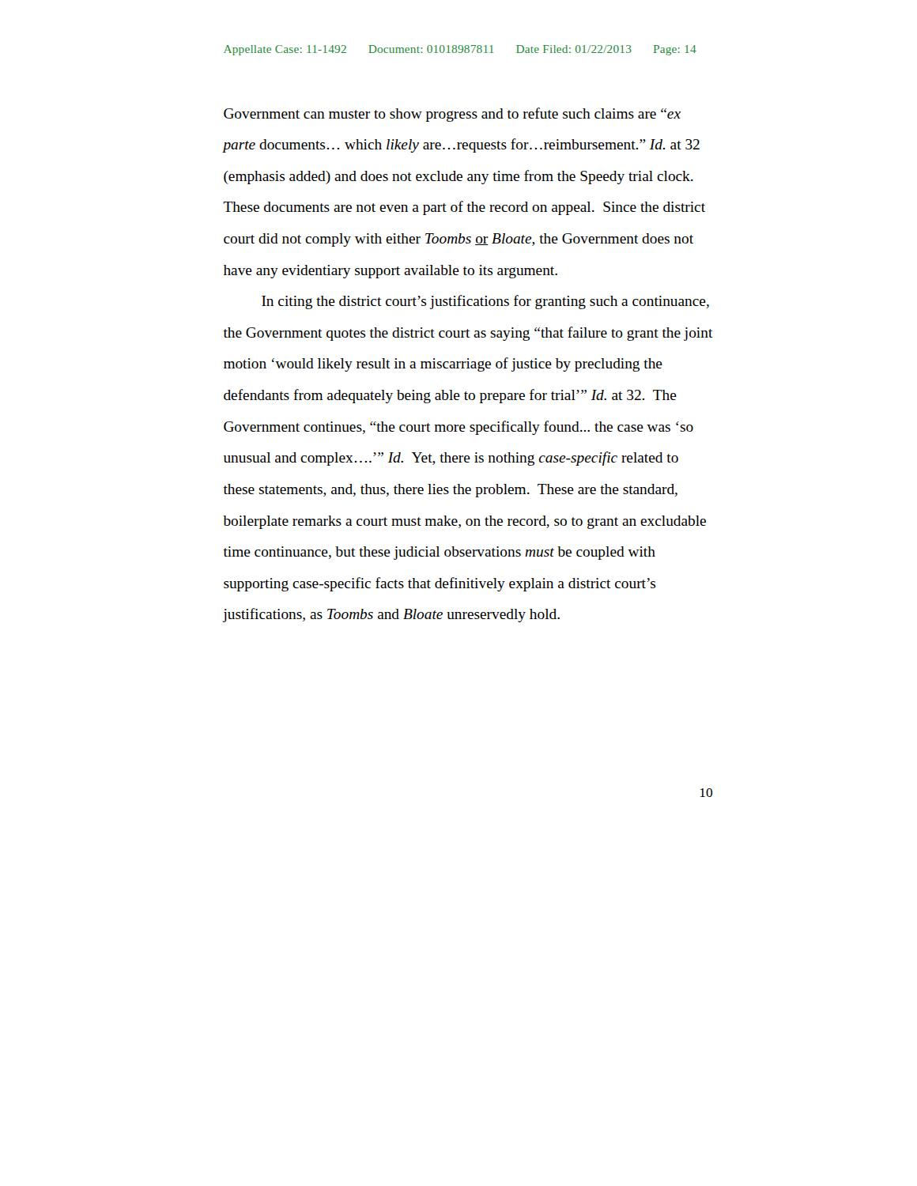Appellate Case: 11-1492 Document: 01018987811 Date Filed: 01/22/2013 Page: 14
Government can muster to show progress and to refute such claims are “ex parte documents… which likely are…requests for…reimbursement.” Id. at 32 (emphasis added) and does not exclude any time from the Speedy trial clock. These documents are not even a part of the record on appeal. Since the district court did not comply with either Toombs or Bloate, the Government does not have any evidentiary support available to its argument.
In citing the district court’s justifications for granting such a continuance, the Government quotes the district court as saying “that failure to grant the joint motion ‘would likely result in a miscarriage of justice by precluding the defendants from adequately being able to prepare for trial’” Id. at 32. The Government continues, “the court more specifically found... the case was ‘so unusual and complex….’” Id. Yet, there is nothing case-specific related to these statements, and, thus, there lies the problem. These are the standard, boilerplate remarks a court must make, on the record, so to grant an excludable time continuance, but these judicial observations must be coupled with supporting case-specific facts that definitively explain a district court’s justifications, as Toombs and Bloate unreservedly hold.
10